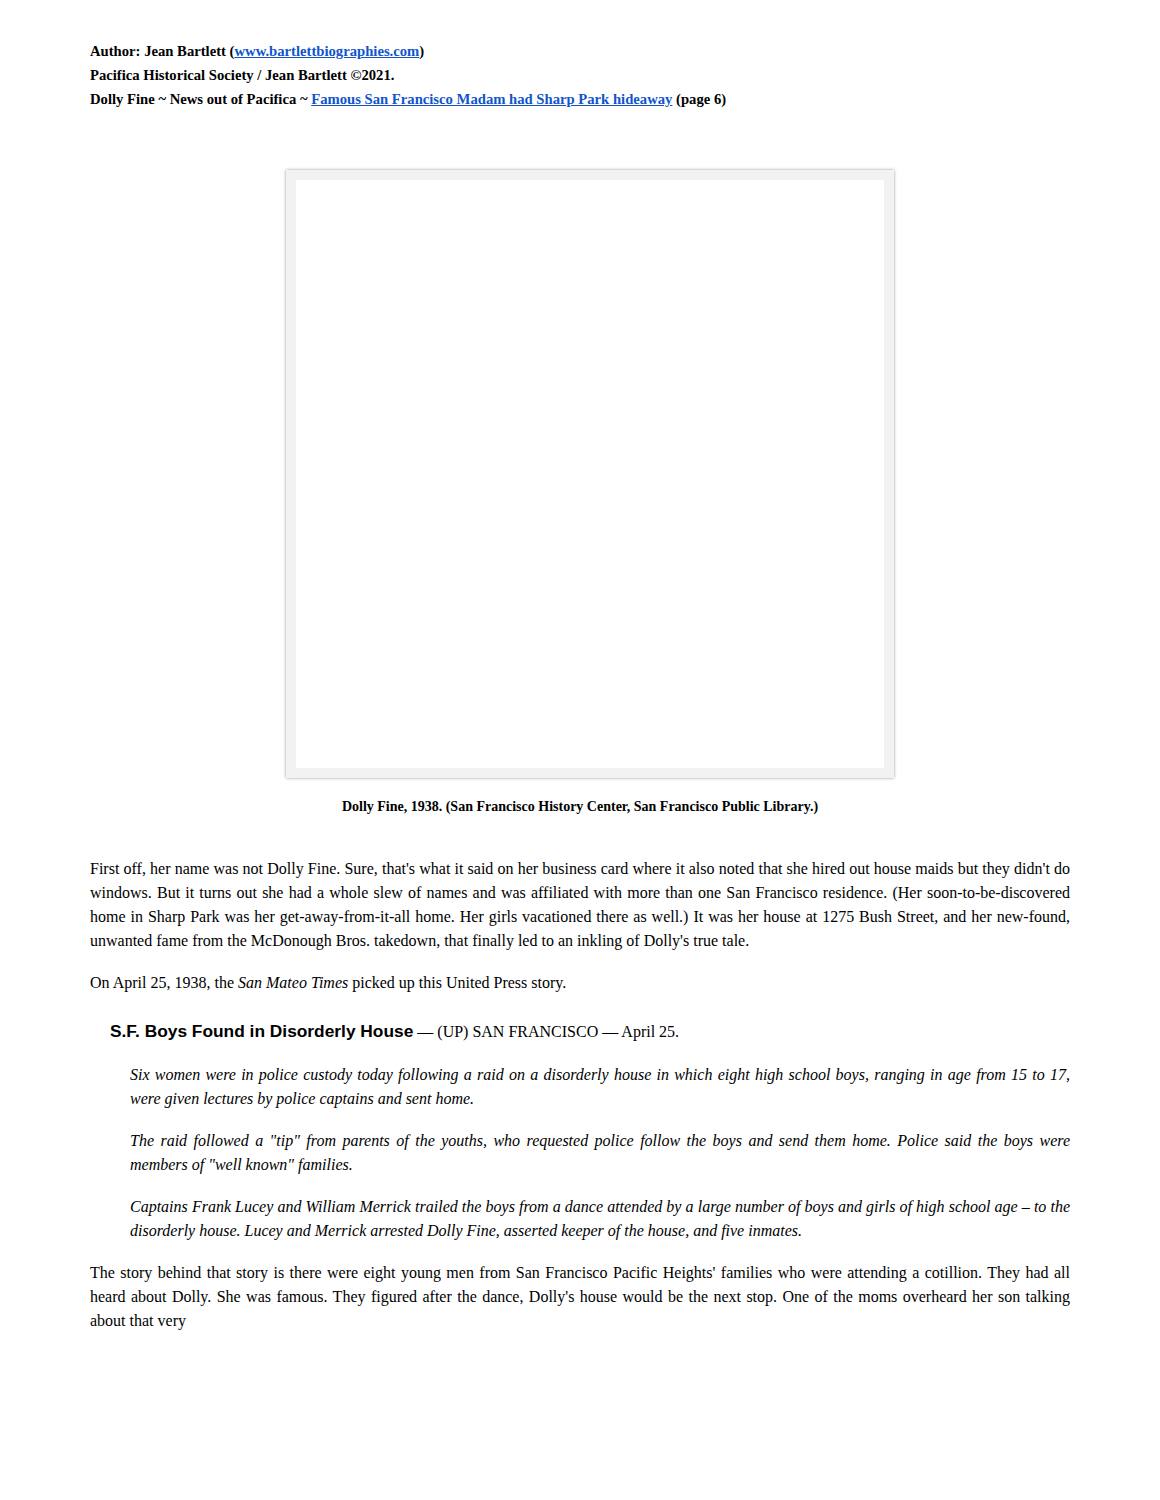Author: Jean Bartlett (www.bartlettbiographies.com)
Pacifica Historical Society / Jean Bartlett ©2021.
Dolly Fine ~ News out of Pacifica ~ Famous San Francisco Madam had Sharp Park hideaway (page 6)
Dolly Fine, 1938. (San Francisco History Center, San Francisco Public Library.)
First off, her name was not Dolly Fine. Sure, that's what it said on her business card where it also noted that she hired out house maids but they didn't do windows. But it turns out she had a whole slew of names and was affiliated with more than one San Francisco residence. (Her soon-to-be-discovered home in Sharp Park was her get-away-from-it-all home. Her girls vacationed there as well.) It was her house at 1275 Bush Street, and her new-found, unwanted fame from the McDonough Bros. takedown, that finally led to an inkling of Dolly's true tale.
On April 25, 1938, the San Mateo Times picked up this United Press story.
S.F. Boys Found in Disorderly House — (UP) SAN FRANCISCO — April 25.
Six women were in police custody today following a raid on a disorderly house in which eight high school boys, ranging in age from 15 to 17, were given lectures by police captains and sent home.
The raid followed a "tip" from parents of the youths, who requested police follow the boys and send them home. Police said the boys were members of "well known" families.
Captains Frank Lucey and William Merrick trailed the boys from a dance attended by a large number of boys and girls of high school age – to the disorderly house. Lucey and Merrick arrested Dolly Fine, asserted keeper of the house, and five inmates.
The story behind that story is there were eight young men from San Francisco Pacific Heights' families who were attending a cotillion. They had all heard about Dolly. She was famous. They figured after the dance, Dolly's house would be the next stop. One of the moms overheard her son talking about that very